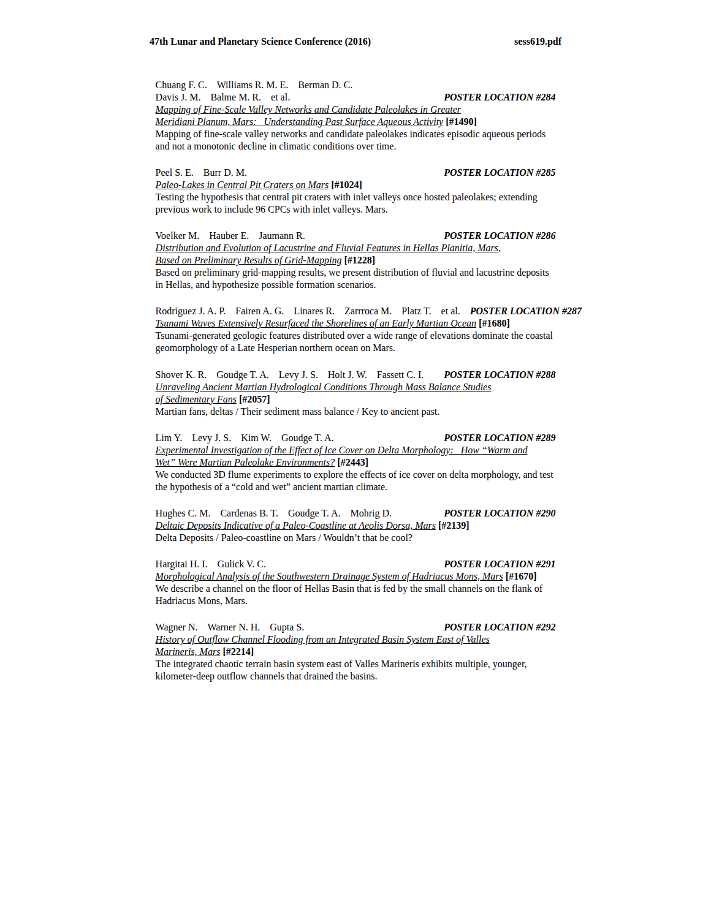47th Lunar and Planetary Science Conference (2016)
sess619.pdf
Chuang F. C. Williams R. M. E. Berman D. C.
Davis J. M. Balme M. R. et al.
POSTER LOCATION #284
Mapping of Fine-Scale Valley Networks and Candidate Paleolakes in Greater
Meridiani Planum, Mars: Understanding Past Surface Aqueous Activity [#1490]
Mapping of fine-scale valley networks and candidate paleolakes indicates episodic aqueous periods and not a monotonic decline in climatic conditions over time.
Peel S. E. Burr D. M.
POSTER LOCATION #285
Paleo-Lakes in Central Pit Craters on Mars [#1024]
Testing the hypothesis that central pit craters with inlet valleys once hosted paleolakes; extending previous work to include 96 CPCs with inlet valleys. Mars.
Voelker M. Hauber E. Jaumann R.
POSTER LOCATION #286
Distribution and Evolution of Lacustrine and Fluvial Features in Hellas Planitia, Mars,
Based on Preliminary Results of Grid-Mapping [#1228]
Based on preliminary grid-mapping results, we present distribution of fluvial and lacustrine deposits in Hellas, and hypothesize possible formation scenarios.
Rodriguez J. A. P. Fairen A. G. Linares R. Zarrroca M. Platz T. et al.
POSTER LOCATION #287
Tsunami Waves Extensively Resurfaced the Shorelines of an Early Martian Ocean [#1680]
Tsunami-generated geologic features distributed over a wide range of elevations dominate the coastal geomorphology of a Late Hesperian northern ocean on Mars.
Shover K. R. Goudge T. A. Levy J. S. Holt J. W. Fassett C. I.
POSTER LOCATION #288
Unraveling Ancient Martian Hydrological Conditions Through Mass Balance Studies
of Sedimentary Fans [#2057]
Martian fans, deltas / Their sediment mass balance / Key to ancient past.
Lim Y. Levy J. S. Kim W. Goudge T. A.
POSTER LOCATION #289
Experimental Investigation of the Effect of Ice Cover on Delta Morphology: How “Warm and
Wet” Were Martian Paleolake Environments? [#2443]
We conducted 3D flume experiments to explore the effects of ice cover on delta morphology, and test the hypothesis of a “cold and wet” ancient martian climate.
Hughes C. M. Cardenas B. T. Goudge T. A. Mohrig D.
POSTER LOCATION #290
Deltaic Deposits Indicative of a Paleo-Coastline at Aeolis Dorsa, Mars [#2139]
Delta Deposits / Paleo-coastline on Mars / Wouldn’t that be cool?
Hargitai H. I. Gulick V. C.
POSTER LOCATION #291
Morphological Analysis of the Southwestern Drainage System of Hadriacus Mons, Mars [#1670]
We describe a channel on the floor of Hellas Basin that is fed by the small channels on the flank of Hadriacus Mons, Mars.
Wagner N. Warner N. H. Gupta S.
POSTER LOCATION #292
History of Outflow Channel Flooding from an Integrated Basin System East of Valles
Marineris, Mars [#2214]
The integrated chaotic terrain basin system east of Valles Marineris exhibits multiple, younger, kilometer-deep outflow channels that drained the basins.